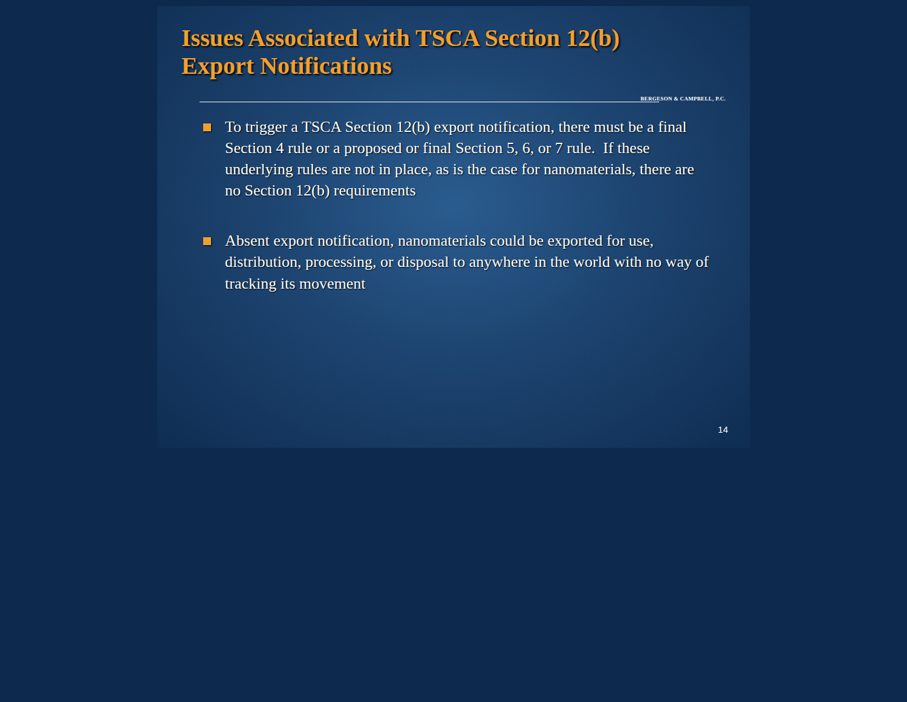Issues Associated with TSCA Section 12(b) Export Notifications
BERGESON & CAMPBELL, P.C.
To trigger a TSCA Section 12(b) export notification, there must be a final Section 4 rule or a proposed or final Section 5, 6, or 7 rule. If these underlying rules are not in place, as is the case for nanomaterials, there are no Section 12(b) requirements
Absent export notification, nanomaterials could be exported for use, distribution, processing, or disposal to anywhere in the world with no way of tracking its movement
14